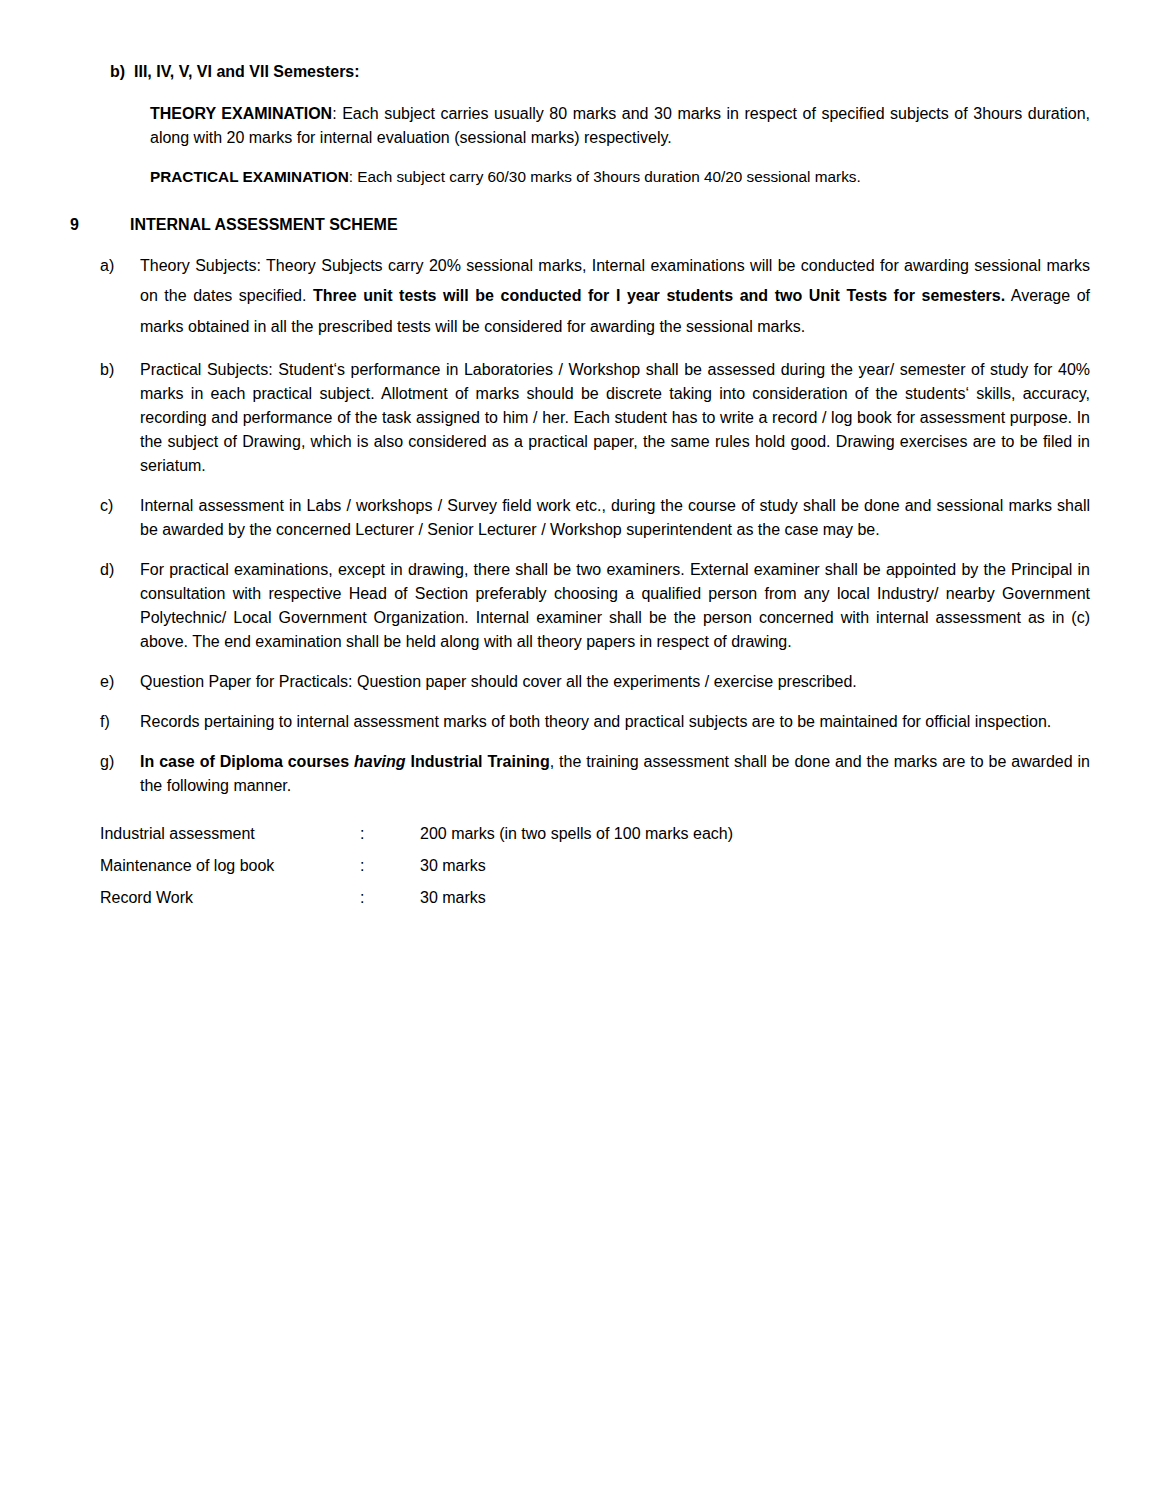b) III, IV, V, VI and VII Semesters:
THEORY EXAMINATION: Each subject carries usually 80 marks and 30 marks in respect of specified subjects of 3hours duration, along with 20 marks for internal evaluation (sessional marks) respectively.
PRACTICAL EXAMINATION: Each subject carry 60/30 marks of 3hours duration 40/20 sessional marks.
9 INTERNAL ASSESSMENT SCHEME
a) Theory Subjects: Theory Subjects carry 20% sessional marks, Internal examinations will be conducted for awarding sessional marks on the dates specified. Three unit tests will be conducted for I year students and two Unit Tests for semesters. Average of marks obtained in all the prescribed tests will be considered for awarding the sessional marks.
b) Practical Subjects: Student‘s performance in Laboratories / Workshop shall be assessed during the year/ semester of study for 40% marks in each practical subject. Allotment of marks should be discrete taking into consideration of the students‘ skills, accuracy, recording and performance of the task assigned to him / her. Each student has to write a record / log book for assessment purpose. In the subject of Drawing, which is also considered as a practical paper, the same rules hold good. Drawing exercises are to be filed in seriatum.
c) Internal assessment in Labs / workshops / Survey field work etc., during the course of study shall be done and sessional marks shall be awarded by the concerned Lecturer / Senior Lecturer / Workshop superintendent as the case may be.
d) For practical examinations, except in drawing, there shall be two examiners. External examiner shall be appointed by the Principal in consultation with respective Head of Section preferably choosing a qualified person from any local Industry/ nearby Government Polytechnic/ Local Government Organization. Internal examiner shall be the person concerned with internal assessment as in (c) above. The end examination shall be held along with all theory papers in respect of drawing.
e) Question Paper for Practicals: Question paper should cover all the experiments / exercise prescribed.
f) Records pertaining to internal assessment marks of both theory and practical subjects are to be maintained for official inspection.
g) In case of Diploma courses having Industrial Training, the training assessment shall be done and the marks are to be awarded in the following manner.
| Industrial assessment | : | 200 marks (in two spells of 100 marks each) |
| Maintenance of log book | : | 30 marks |
| Record Work | : | 30 marks |